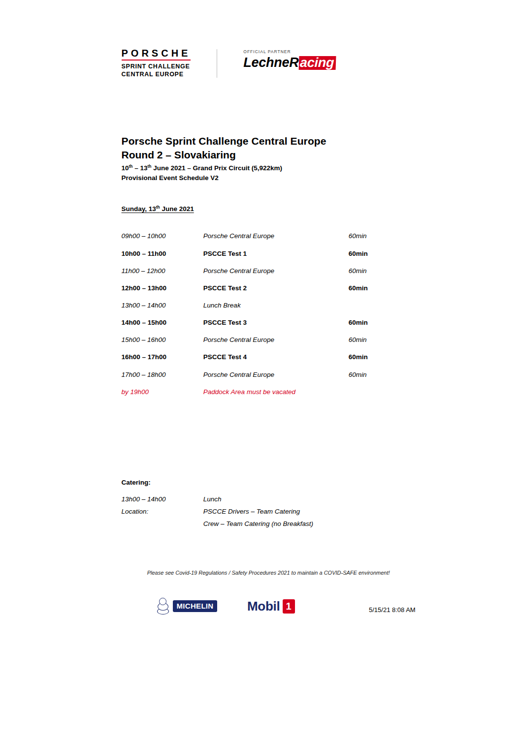Porsche
Sprint Challenge
Central Europe
Official Partner
LechneRacing
Porsche Sprint Challenge Central Europe
Round 2 – Slovakiaring
10th – 13th June 2021 – Grand Prix Circuit (5,922km)
Provisional Event Schedule V2
Sunday, 13th June 2021
| 09h00 – 10h00 | Porsche Central Europe | 60min |
| 10h00 – 11h00 | PSCCE Test 1 | 60min |
| 11h00 – 12h00 | Porsche Central Europe | 60min |
| 12h00 – 13h00 | PSCCE Test 2 | 60min |
| 13h00 – 14h00 | Lunch Break | |
| 14h00 – 15h00 | PSCCE Test 3 | 60min |
| 15h00 – 16h00 | Porsche Central Europe | 60min |
| 16h00 – 17h00 | PSCCE Test 4 | 60min |
| 17h00 – 18h00 | Porsche Central Europe | 60min |
| by 19h00 | Paddock Area must be vacated |
Catering:
| 13h00 – 14h00 | Lunch | |
| Location: | PSCCE Drivers – Team Catering |
| | Crew – Team Catering (no Breakfast) |
Please see Covid-19 Regulations / Safety Procedures 2021 to maintain a COVID-SAFE environment!
Michelin
Mobil 1
5/15/21 8:08 AM